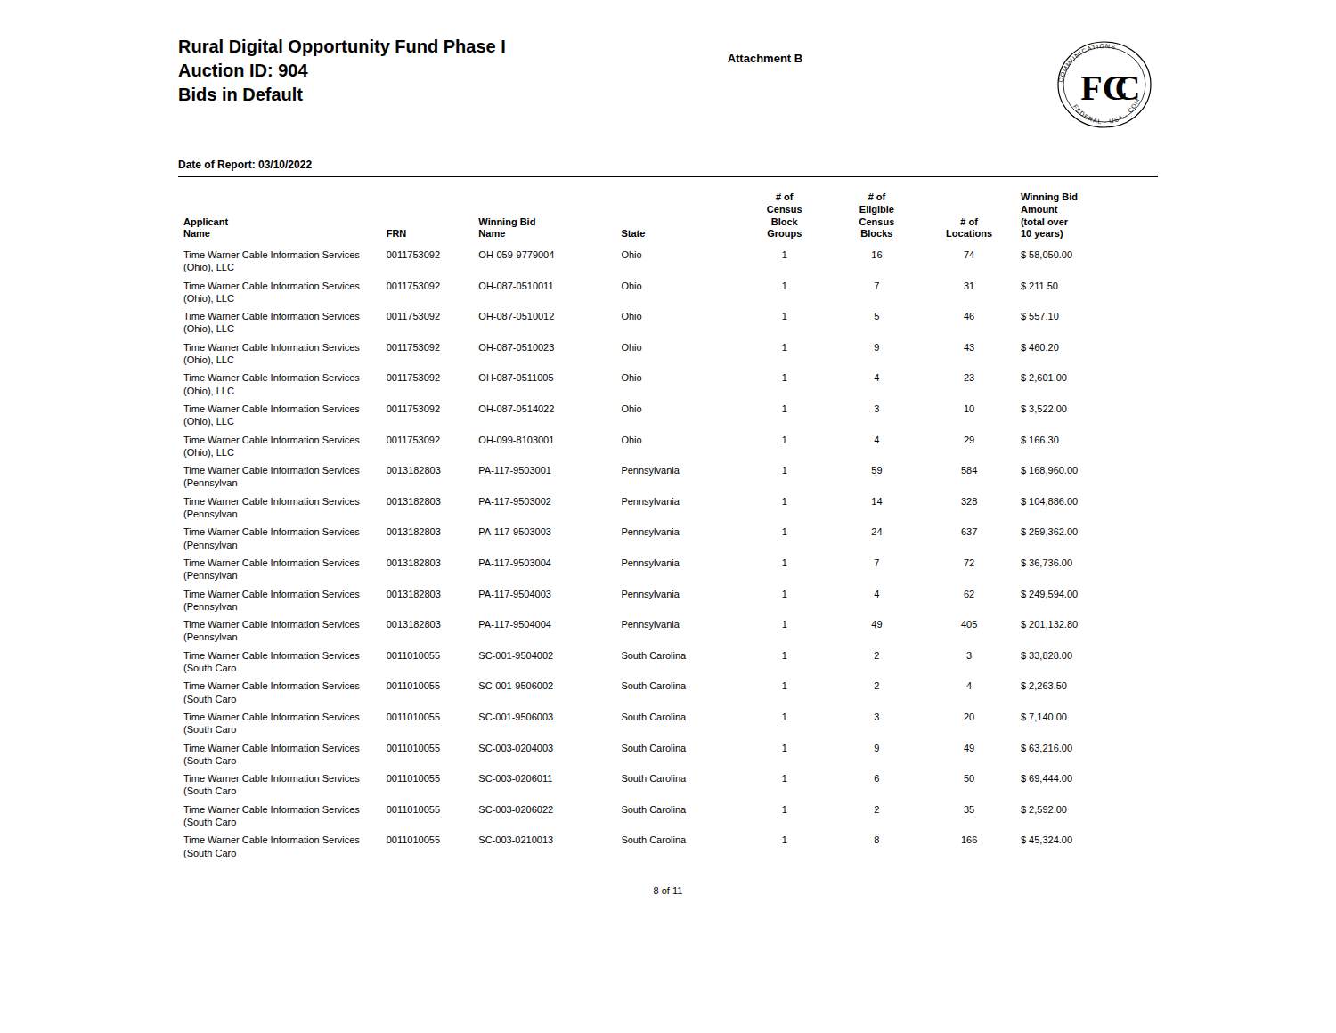Rural Digital Opportunity Fund Phase I
Auction ID: 904
Bids in Default
Attachment B
COMMUNICATIONS FEDERAL · USA · COMMISSION FC C
Date of Report: 03/10/2022
| Applicant Name | FRN | Winning Bid Name | State | # of Census Block Groups | # of Eligible Census Blocks | # of Locations | Winning Bid Amount (total over 10 years) |
| --- | --- | --- | --- | --- | --- | --- | --- |
| Time Warner Cable Information Services (Ohio), LLC | 0011753092 | OH-059-9779004 | Ohio | 1 | 16 | 74 | $ 58,050.00 |
| Time Warner Cable Information Services (Ohio), LLC | 0011753092 | OH-087-0510011 | Ohio | 1 | 7 | 31 | $ 211.50 |
| Time Warner Cable Information Services (Ohio), LLC | 0011753092 | OH-087-0510012 | Ohio | 1 | 5 | 46 | $ 557.10 |
| Time Warner Cable Information Services (Ohio), LLC | 0011753092 | OH-087-0510023 | Ohio | 1 | 9 | 43 | $ 460.20 |
| Time Warner Cable Information Services (Ohio), LLC | 0011753092 | OH-087-0511005 | Ohio | 1 | 4 | 23 | $ 2,601.00 |
| Time Warner Cable Information Services (Ohio), LLC | 0011753092 | OH-087-0514022 | Ohio | 1 | 3 | 10 | $ 3,522.00 |
| Time Warner Cable Information Services (Ohio), LLC | 0011753092 | OH-099-8103001 | Ohio | 1 | 4 | 29 | $ 166.30 |
| Time Warner Cable Information Services (Pennsylvan | 0013182803 | PA-117-9503001 | Pennsylvania | 1 | 59 | 584 | $ 168,960.00 |
| Time Warner Cable Information Services (Pennsylvan | 0013182803 | PA-117-9503002 | Pennsylvania | 1 | 14 | 328 | $ 104,886.00 |
| Time Warner Cable Information Services (Pennsylvan | 0013182803 | PA-117-9503003 | Pennsylvania | 1 | 24 | 637 | $ 259,362.00 |
| Time Warner Cable Information Services (Pennsylvan | 0013182803 | PA-117-9503004 | Pennsylvania | 1 | 7 | 72 | $ 36,736.00 |
| Time Warner Cable Information Services (Pennsylvan | 0013182803 | PA-117-9504003 | Pennsylvania | 1 | 4 | 62 | $ 249,594.00 |
| Time Warner Cable Information Services (Pennsylvan | 0013182803 | PA-117-9504004 | Pennsylvania | 1 | 49 | 405 | $ 201,132.80 |
| Time Warner Cable Information Services (South Caro | 0011010055 | SC-001-9504002 | South Carolina | 1 | 2 | 3 | $ 33,828.00 |
| Time Warner Cable Information Services (South Caro | 0011010055 | SC-001-9506002 | South Carolina | 1 | 2 | 4 | $ 2,263.50 |
| Time Warner Cable Information Services (South Caro | 0011010055 | SC-001-9506003 | South Carolina | 1 | 3 | 20 | $ 7,140.00 |
| Time Warner Cable Information Services (South Caro | 0011010055 | SC-003-0204003 | South Carolina | 1 | 9 | 49 | $ 63,216.00 |
| Time Warner Cable Information Services (South Caro | 0011010055 | SC-003-0206011 | South Carolina | 1 | 6 | 50 | $ 69,444.00 |
| Time Warner Cable Information Services (South Caro | 0011010055 | SC-003-0206022 | South Carolina | 1 | 2 | 35 | $ 2,592.00 |
| Time Warner Cable Information Services (South Caro | 0011010055 | SC-003-0210013 | South Carolina | 1 | 8 | 166 | $ 45,324.00 |
8 of 11